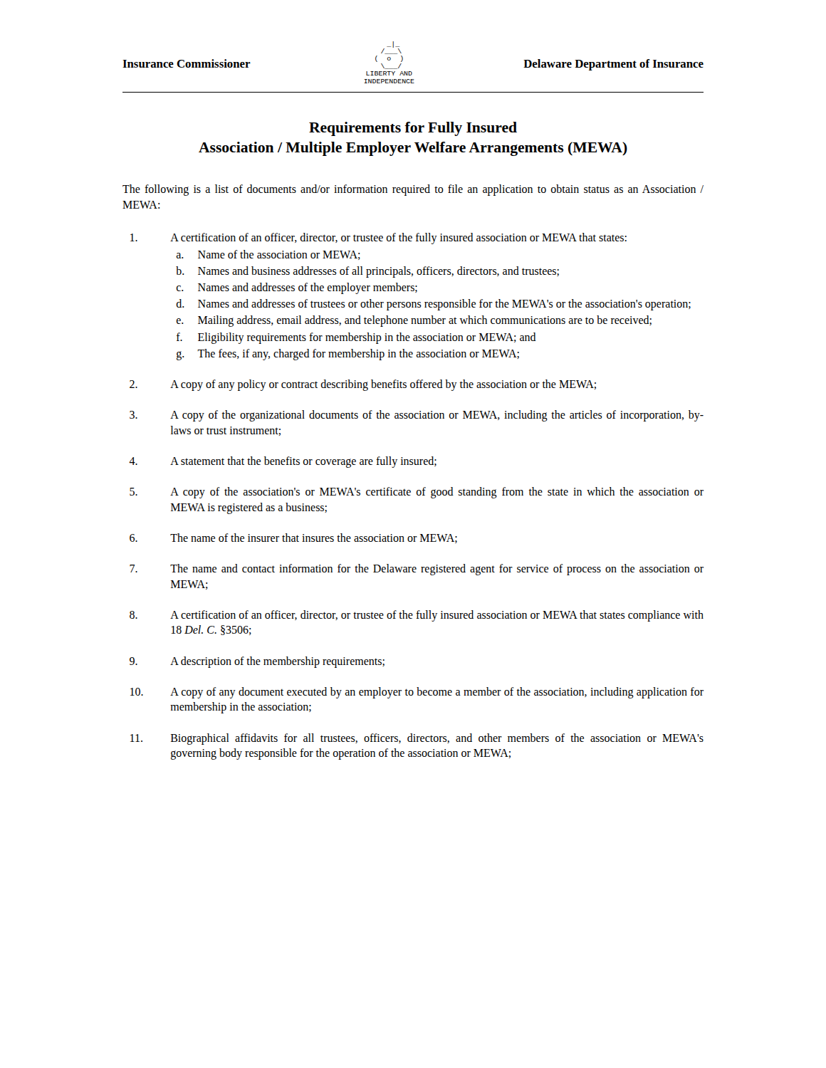Insurance Commissioner
_|_ /___\ ( o ) \___/ LIBERTY AND INDEPENDENCE
Delaware Department of Insurance
Requirements for Fully Insured
Association / Multiple Employer Welfare Arrangements (MEWA)
The following is a list of documents and/or information required to file an application to obtain status as an Association / MEWA:
A certification of an officer, director, or trustee of the fully insured association or MEWA that states:
Name of the association or MEWA;
Names and business addresses of all principals, officers, directors, and trustees;
Names and addresses of the employer members;
Names and addresses of trustees or other persons responsible for the MEWA's or the association's operation;
Mailing address, email address, and telephone number at which communications are to be received;
Eligibility requirements for membership in the association or MEWA; and
The fees, if any, charged for membership in the association or MEWA;
A copy of any policy or contract describing benefits offered by the association or the MEWA;
A copy of the organizational documents of the association or MEWA, including the articles of incorporation, by-laws or trust instrument;
A statement that the benefits or coverage are fully insured;
A copy of the association's or MEWA's certificate of good standing from the state in which the association or MEWA is registered as a business;
The name of the insurer that insures the association or MEWA;
The name and contact information for the Delaware registered agent for service of process on the association or MEWA;
A certification of an officer, director, or trustee of the fully insured association or MEWA that states compliance with 18 Del. C. §3506;
A description of the membership requirements;
A copy of any document executed by an employer to become a member of the association, including application for membership in the association;
Biographical affidavits for all trustees, officers, directors, and other members of the association or MEWA's governing body responsible for the operation of the association or MEWA;